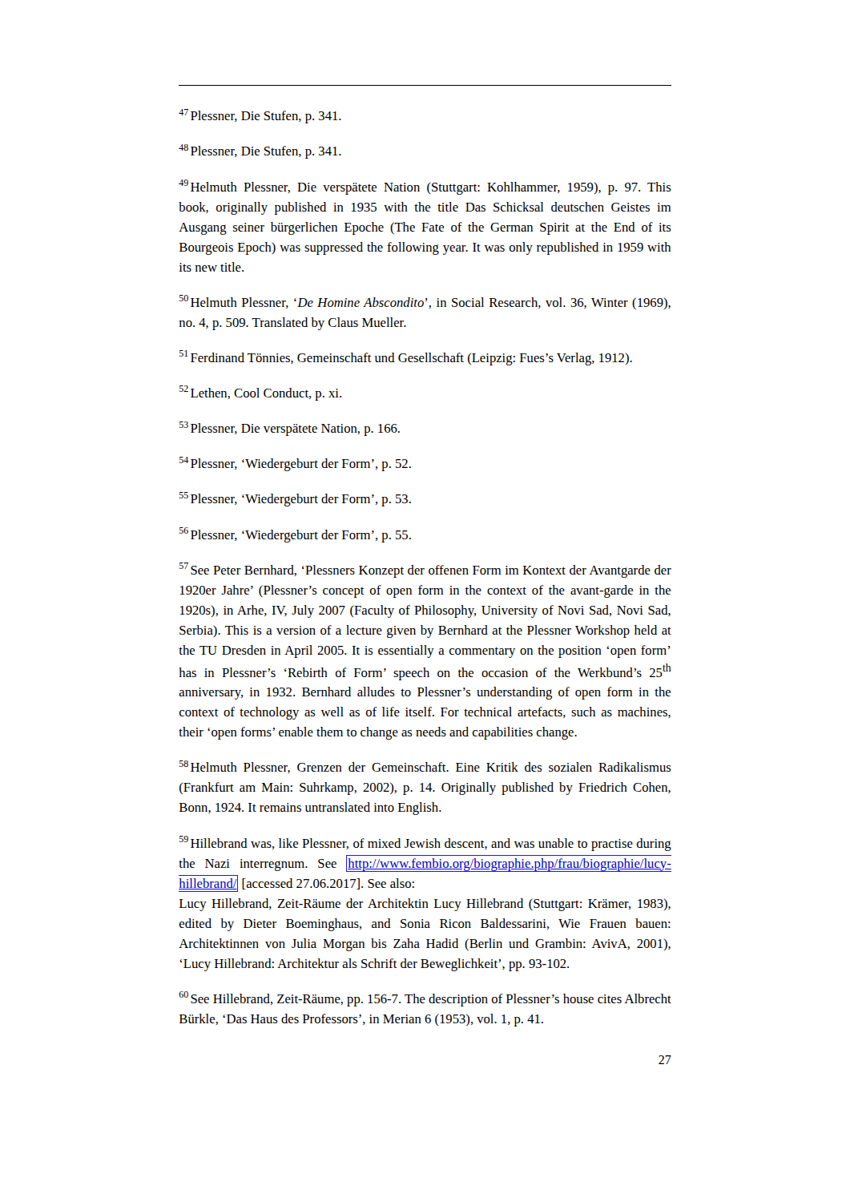47Plessner, Die Stufen, p. 341.
48Plessner, Die Stufen, p. 341.
49Helmuth Plessner, Die verspätete Nation (Stuttgart: Kohlhammer, 1959), p. 97. This book, originally published in 1935 with the title Das Schicksal deutschen Geistes im Ausgang seiner bürgerlichen Epoche (The Fate of the German Spirit at the End of its Bourgeois Epoch) was suppressed the following year. It was only republished in 1959 with its new title.
50Helmuth Plessner, ‘De Homine Abscondito’, in Social Research, vol. 36, Winter (1969), no. 4, p. 509. Translated by Claus Mueller.
51Ferdinand Tönnies, Gemeinschaft und Gesellschaft (Leipzig: Fues’s Verlag, 1912).
52Lethen, Cool Conduct, p. xi.
53Plessner, Die verspätete Nation, p. 166.
54Plessner, ‘Wiedergeburt der Form’, p. 52.
55Plessner, ‘Wiedergeburt der Form’, p. 53.
56Plessner, ‘Wiedergeburt der Form’, p. 55.
57See Peter Bernhard, ‘Plessners Konzept der offenen Form im Kontext der Avantgarde der 1920er Jahre’ (Plessner’s concept of open form in the context of the avant-garde in the 1920s), in Arhe, IV, July 2007 (Faculty of Philosophy, University of Novi Sad, Novi Sad, Serbia). This is a version of a lecture given by Bernhard at the Plessner Workshop held at the TU Dresden in April 2005. It is essentially a commentary on the position ‘open form’ has in Plessner’s ‘Rebirth of Form’ speech on the occasion of the Werkbund’s 25th anniversary, in 1932. Bernhard alludes to Plessner’s understanding of open form in the context of technology as well as of life itself. For technical artefacts, such as machines, their ‘open forms’ enable them to change as needs and capabilities change.
58Helmuth Plessner, Grenzen der Gemeinschaft. Eine Kritik des sozialen Radikalismus (Frankfurt am Main: Suhrkamp, 2002), p. 14. Originally published by Friedrich Cohen, Bonn, 1924. It remains untranslated into English.
59Hillebrand was, like Plessner, of mixed Jewish descent, and was unable to practise during the Nazi interregnum. See http://www.fembio.org/biographie.php/frau/biographie/lucy-hillebrand/ [accessed 27.06.2017]. See also:
Lucy Hillebrand, Zeit-Räume der Architektin Lucy Hillebrand (Stuttgart: Krämer, 1983), edited by Dieter Boeminghaus, and Sonia Ricon Baldessarini, Wie Frauen bauen: Architektinnen von Julia Morgan bis Zaha Hadid (Berlin und Grambin: AvivA, 2001), ‘Lucy Hillebrand: Architektur als Schrift der Beweglichkeit’, pp. 93-102.
60See Hillebrand, Zeit-Räume, pp. 156-7. The description of Plessner’s house cites Albrecht Bürkle, ‘Das Haus des Professors’, in Merian 6 (1953), vol. 1, p. 41.
27